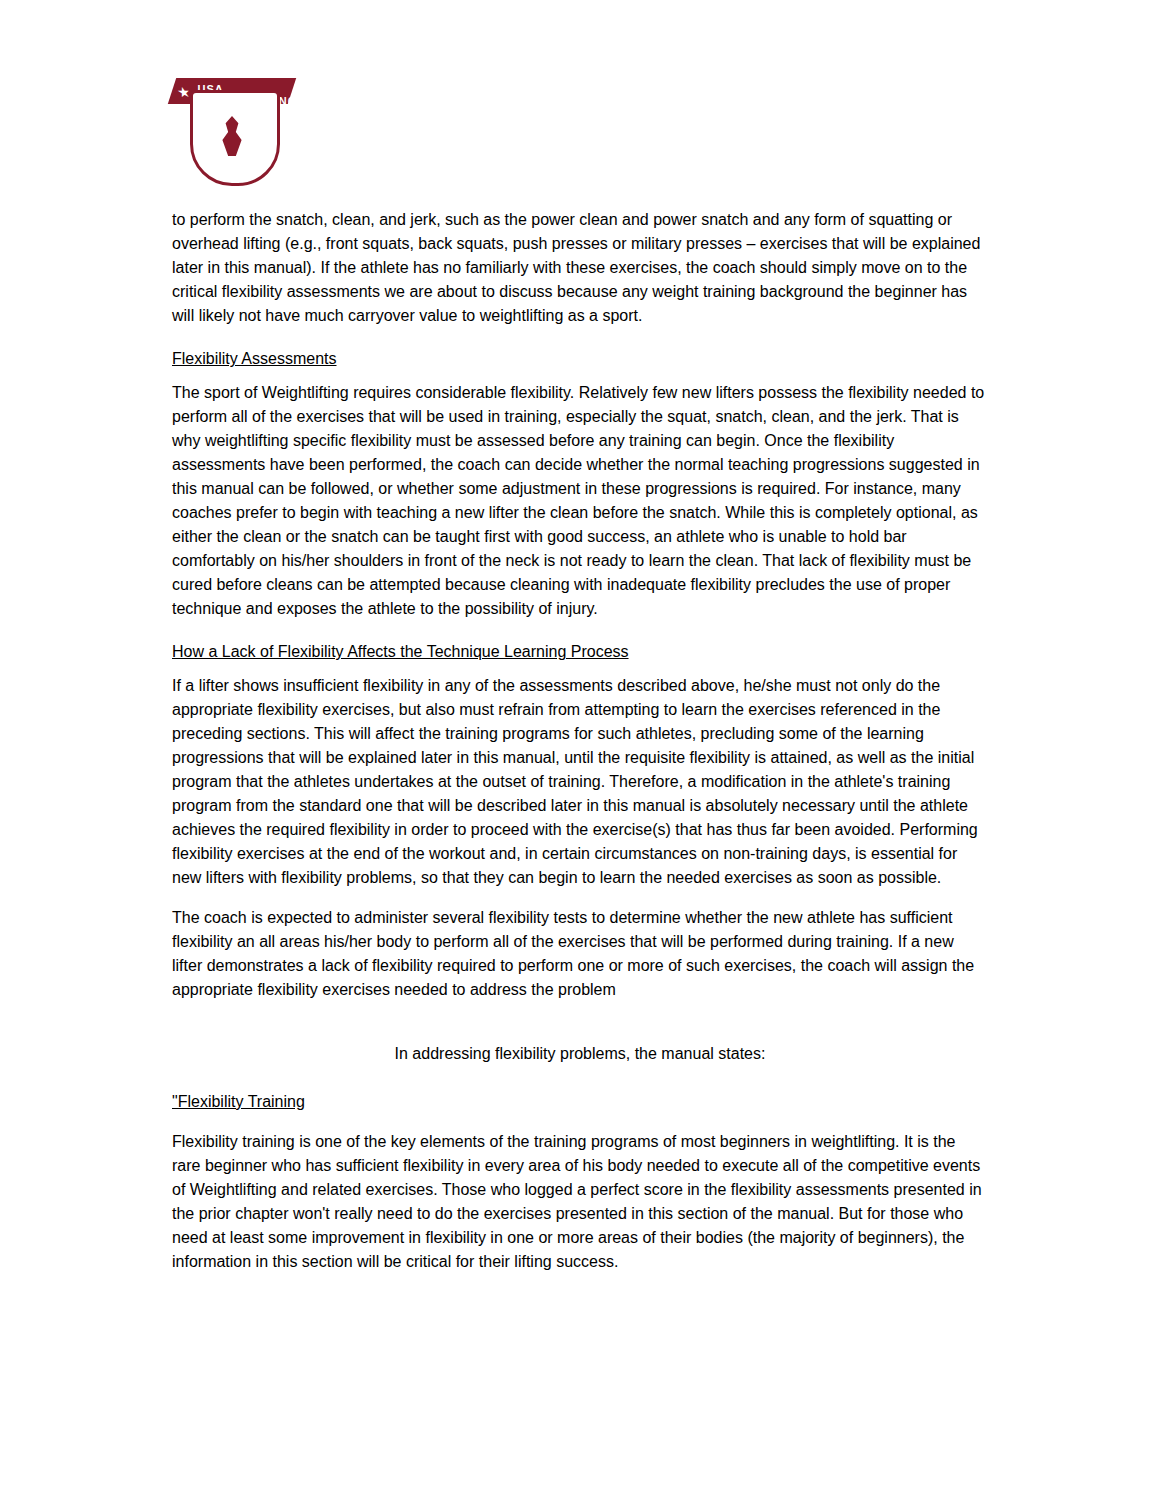USA
WEIGHTLIFTING
★
to perform the snatch, clean, and jerk, such as the power clean and power snatch and any form of squatting or overhead lifting (e.g., front squats, back squats, push presses or military presses – exercises that will be explained later in this manual). If the athlete has no familiarly with these exercises, the coach should simply move on to the critical flexibility assessments we are about to discuss because any weight training background the beginner has will likely not have much carryover value to weightlifting as a sport.
Flexibility Assessments
The sport of Weightlifting requires considerable flexibility. Relatively few new lifters possess the flexibility needed to perform all of the exercises that will be used in training, especially the squat, snatch, clean, and the jerk. That is why weightlifting specific flexibility must be assessed before any training can begin. Once the flexibility assessments have been performed, the coach can decide whether the normal teaching progressions suggested in this manual can be followed, or whether some adjustment in these progressions is required. For instance, many coaches prefer to begin with teaching a new lifter the clean before the snatch. While this is completely optional, as either the clean or the snatch can be taught first with good success, an athlete who is unable to hold bar comfortably on his/her shoulders in front of the neck is not ready to learn the clean. That lack of flexibility must be cured before cleans can be attempted because cleaning with inadequate flexibility precludes the use of proper technique and exposes the athlete to the possibility of injury.
How a Lack of Flexibility Affects the Technique Learning Process
If a lifter shows insufficient flexibility in any of the assessments described above, he/she must not only do the appropriate flexibility exercises, but also must refrain from attempting to learn the exercises referenced in the preceding sections. This will affect the training programs for such athletes, precluding some of the learning progressions that will be explained later in this manual, until the requisite flexibility is attained, as well as the initial program that the athletes undertakes at the outset of training. Therefore, a modification in the athlete's training program from the standard one that will be described later in this manual is absolutely necessary until the athlete achieves the required flexibility in order to proceed with the exercise(s) that has thus far been avoided. Performing flexibility exercises at the end of the workout and, in certain circumstances on non-training days, is essential for new lifters with flexibility problems, so that they can begin to learn the needed exercises as soon as possible.
The coach is expected to administer several flexibility tests to determine whether the new athlete has sufficient flexibility an all areas his/her body to perform all of the exercises that will be performed during training. If a new lifter demonstrates a lack of flexibility required to perform one or more of such exercises, the coach will assign the appropriate flexibility exercises needed to address the problem
In addressing flexibility problems, the manual states:
"Flexibility Training
Flexibility training is one of the key elements of the training programs of most beginners in weightlifting. It is the rare beginner who has sufficient flexibility in every area of his body needed to execute all of the competitive events of Weightlifting and related exercises. Those who logged a perfect score in the flexibility assessments presented in the prior chapter won't really need to do the exercises presented in this section of the manual. But for those who need at least some improvement in flexibility in one or more areas of their bodies (the majority of beginners), the information in this section will be critical for their lifting success.